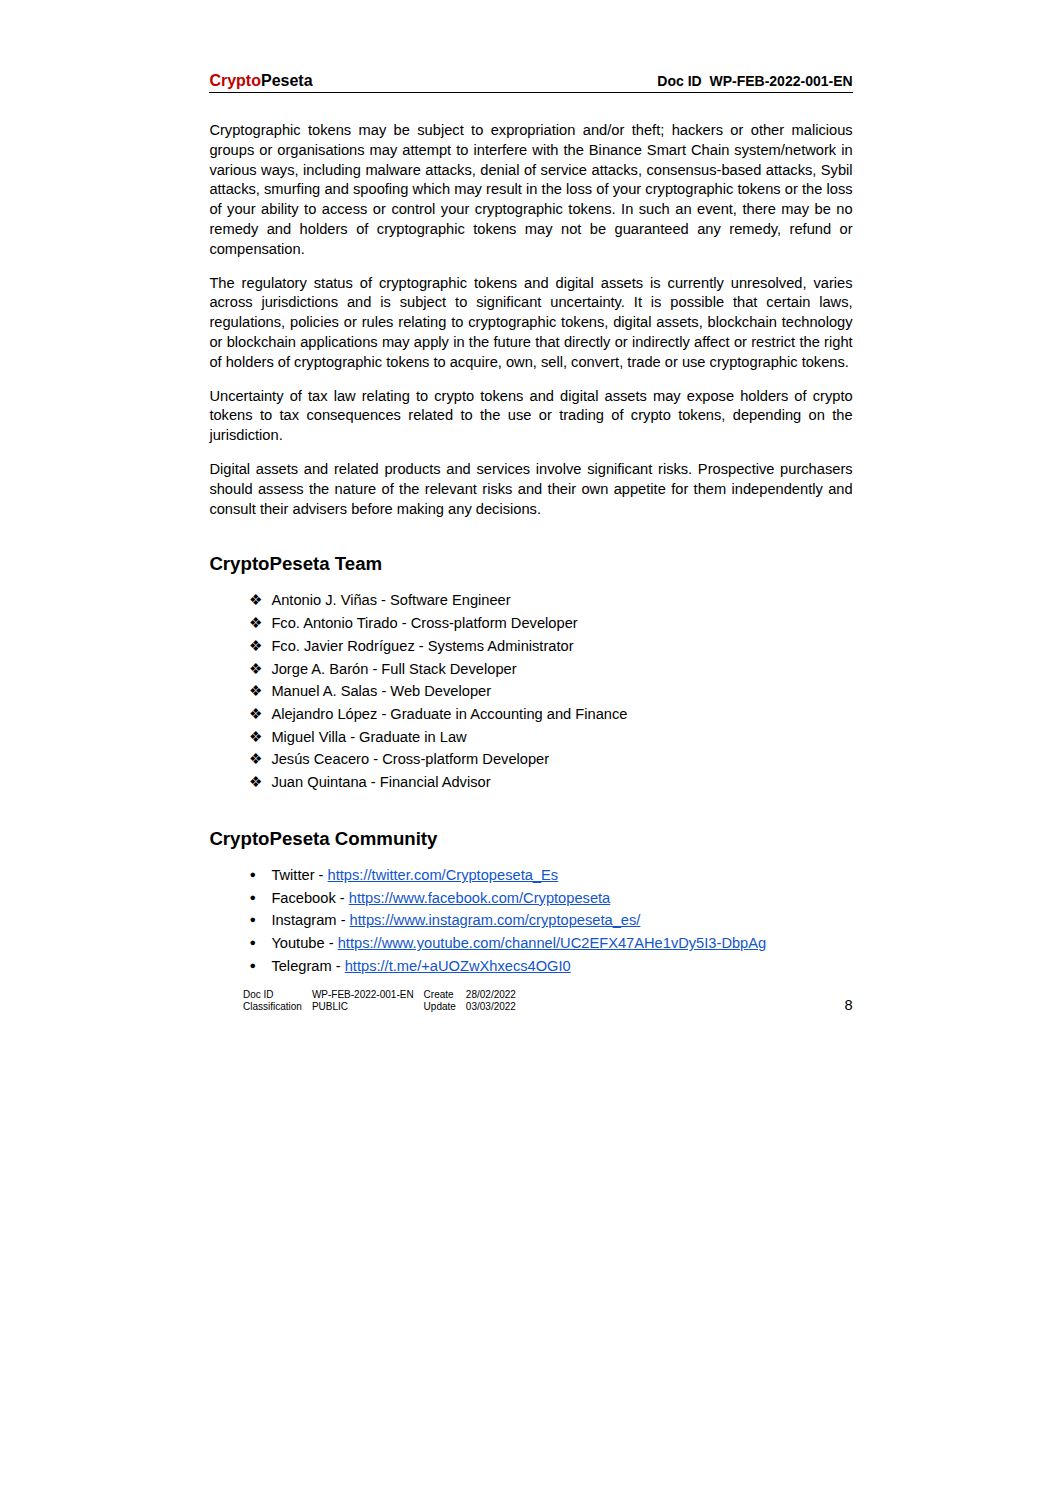Crypto Peseta
Doc ID WP-FEB-2022-001-EN
Cryptographic tokens may be subject to expropriation and/or theft; hackers or other malicious groups or organisations may attempt to interfere with the Binance Smart Chain system/network in various ways, including malware attacks, denial of service attacks, consensus-based attacks, Sybil attacks, smurfing and spoofing which may result in the loss of your cryptographic tokens or the loss of your ability to access or control your cryptographic tokens. In such an event, there may be no remedy and holders of cryptographic tokens may not be guaranteed any remedy, refund or compensation.
The regulatory status of cryptographic tokens and digital assets is currently unresolved, varies across jurisdictions and is subject to significant uncertainty. It is possible that certain laws, regulations, policies or rules relating to cryptographic tokens, digital assets, blockchain technology or blockchain applications may apply in the future that directly or indirectly affect or restrict the right of holders of cryptographic tokens to acquire, own, sell, convert, trade or use cryptographic tokens.
Uncertainty of tax law relating to crypto tokens and digital assets may expose holders of crypto tokens to tax consequences related to the use or trading of crypto tokens, depending on the jurisdiction.
Digital assets and related products and services involve significant risks. Prospective purchasers should assess the nature of the relevant risks and their own appetite for them independently and consult their advisers before making any decisions.
CryptoPeseta Team
Antonio J. Viñas - Software Engineer
Fco. Antonio Tirado - Cross-platform Developer
Fco. Javier Rodríguez - Systems Administrator
Jorge A. Barón - Full Stack Developer
Manuel A. Salas - Web Developer
Alejandro López - Graduate in Accounting and Finance
Miguel Villa - Graduate in Law
Jesús Ceacero - Cross-platform Developer
Juan Quintana - Financial Advisor
CryptoPeseta Community
Twitter - https://twitter.com/Cryptopeseta_Es
Facebook - https://www.facebook.com/Cryptopeseta
Instagram - https://www.instagram.com/cryptopeseta_es/
Youtube - https://www.youtube.com/channel/UC2EFX47AHe1vDy5I3-DbpAg
Telegram - https://t.me/+aUOZwXhxecs4OGI0
| Doc ID | WP-FEB-2022-001-EN | Create | 28/02/2022 |
| Classification | PUBLIC | Update | 03/03/2022 |
8